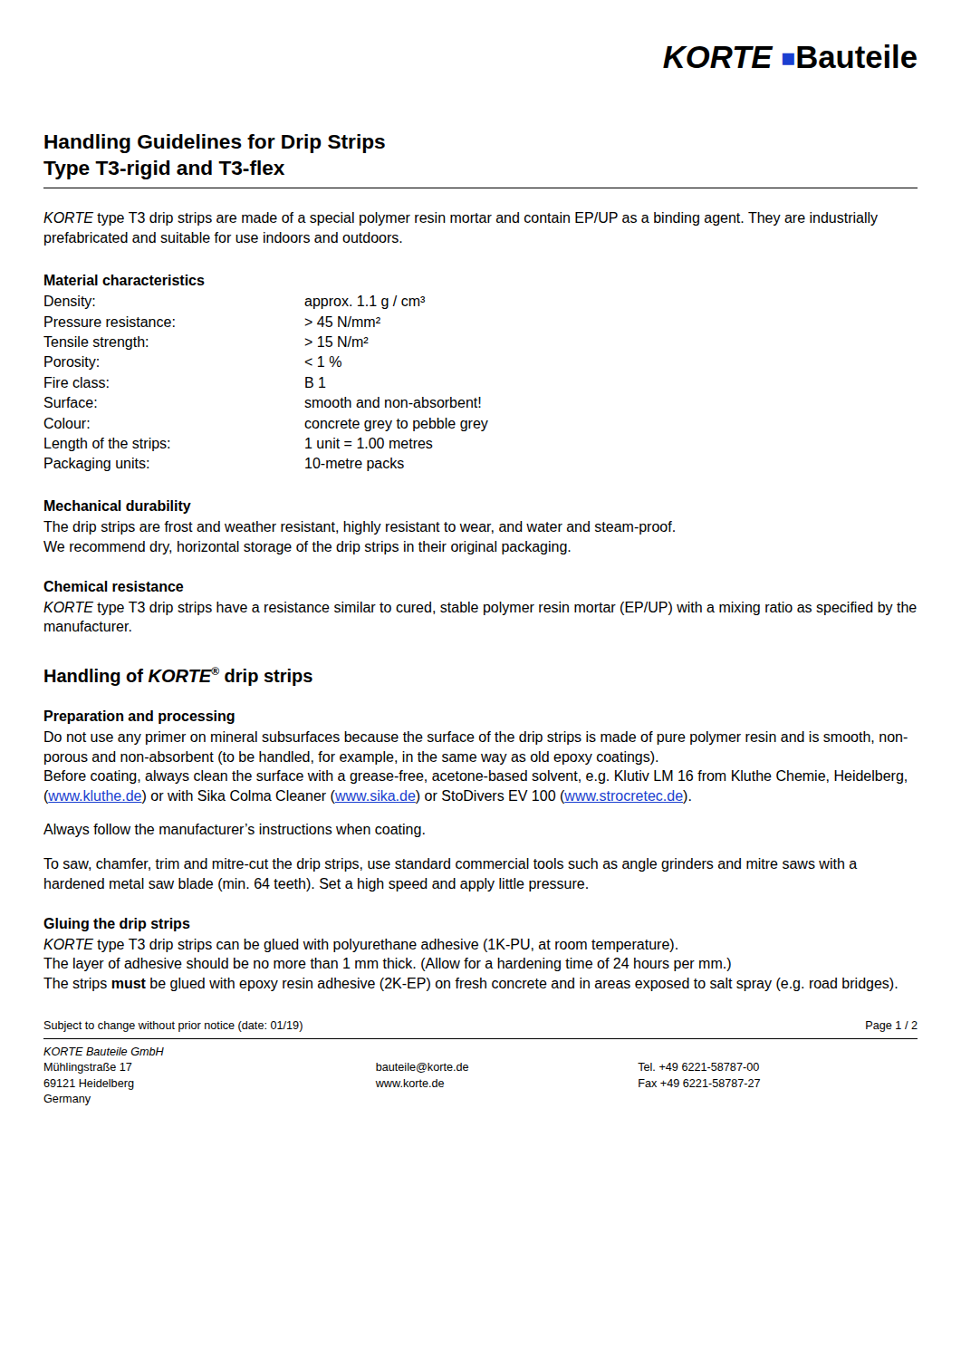KORTE ■Bauteile
Handling Guidelines for Drip Strips
Type T3-rigid and T3-flex
KORTE type T3 drip strips are made of a special polymer resin mortar and contain EP/UP as a binding agent. They are industrially prefabricated and suitable for use indoors and outdoors.
Material characteristics
| Density: | approx. 1.1 g / cm³ |
| Pressure resistance: | > 45 N/mm² |
| Tensile strength: | > 15 N/m² |
| Porosity: | < 1 % |
| Fire class: | B 1 |
| Surface: | smooth and non-absorbent! |
| Colour: | concrete grey to pebble grey |
| Length of the strips: | 1 unit = 1.00 metres |
| Packaging units: | 10-metre packs |
Mechanical durability
The drip strips are frost and weather resistant, highly resistant to wear, and water and steam-proof.
We recommend dry, horizontal storage of the drip strips in their original packaging.
Chemical resistance
KORTE type T3 drip strips have a resistance similar to cured, stable polymer resin mortar (EP/UP) with a mixing ratio as specified by the manufacturer.
Handling of KORTE® drip strips
Preparation and processing
Do not use any primer on mineral subsurfaces because the surface of the drip strips is made of pure polymer resin and is smooth, non-porous and non-absorbent (to be handled, for example, in the same way as old epoxy coatings).
Before coating, always clean the surface with a grease-free, acetone-based solvent, e.g. Klutiv LM 16 from Kluthe Chemie, Heidelberg, (www.kluthe.de) or with Sika Colma Cleaner (www.sika.de) or StoDivers EV 100 (www.strocretec.de).
Always follow the manufacturer’s instructions when coating.
To saw, chamfer, trim and mitre-cut the drip strips, use standard commercial tools such as angle grinders and mitre saws with a hardened metal saw blade (min. 64 teeth). Set a high speed and apply little pressure.
Gluing the drip strips
KORTE type T3 drip strips can be glued with polyurethane adhesive (1K-PU, at room temperature).
The layer of adhesive should be no more than 1 mm thick. (Allow for a hardening time of 24 hours per mm.)
The strips must be glued with epoxy resin adhesive (2K-EP) on fresh concrete and in areas exposed to salt spray (e.g. road bridges).
Subject to change without prior notice (date: 01/19) Page 1 / 2
| KORTE Bauteile GmbH | | |
| Mühlingstraße 17 | bauteile@korte.de | Tel. +49 6221-58787-00 |
| 69121 Heidelberg | www.korte.de | Fax +49 6221-58787-27 |
| Germany | | |